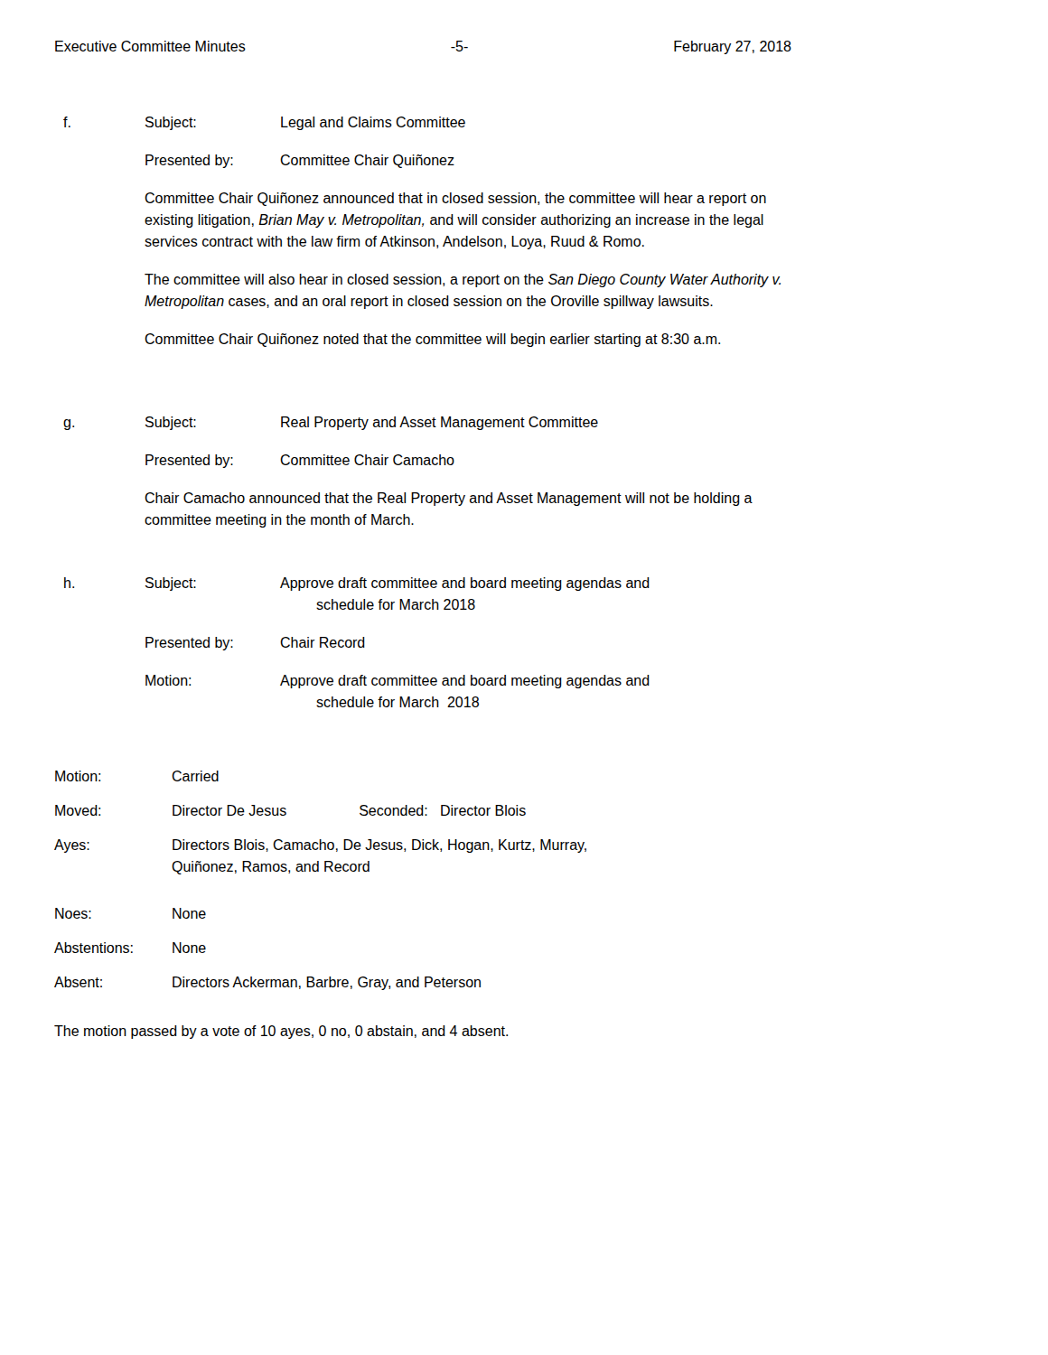Executive Committee Minutes
-5-
February 27, 2018
f.
Subject:
Legal and Claims Committee
Presented by:
Committee Chair Quiñonez
Committee Chair Quiñonez announced that in closed session, the committee will hear a report on existing litigation, Brian May v. Metropolitan, and will consider authorizing an increase in the legal services contract with the law firm of Atkinson, Andelson, Loya, Ruud & Romo.
The committee will also hear in closed session, a report on the San Diego County Water Authority v. Metropolitan cases, and an oral report in closed session on the Oroville spillway lawsuits.
Committee Chair Quiñonez noted that the committee will begin earlier starting at 8:30 a.m.
g.
Subject:
Real Property and Asset Management Committee
Presented by:
Committee Chair Camacho
Chair Camacho announced that the Real Property and Asset Management will not be holding a committee meeting in the month of March.
h.
Subject:
Approve draft committee and board meeting agendas andschedule for March 2018
Presented by:
Chair Record
Motion:
Approve draft committee and board meeting agendas andschedule for March 2018
Motion:
Carried
Moved:
Director De JesusSeconded: Director Blois
Ayes:
Directors Blois, Camacho, De Jesus, Dick, Hogan, Kurtz, Murray, Quiñonez, Ramos, and Record
Noes:
None
Abstentions:
None
Absent:
Directors Ackerman, Barbre, Gray, and Peterson
The motion passed by a vote of 10 ayes, 0 no, 0 abstain, and 4 absent.